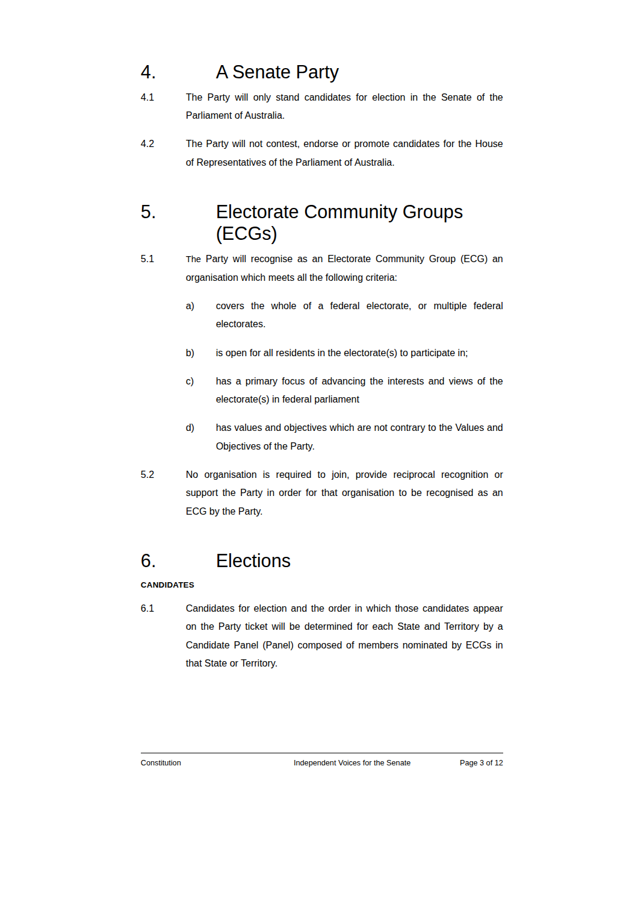4. A Senate Party
4.1
The Party will only stand candidates for election in the Senate of the Parliament of Australia.
4.2
The Party will not contest, endorse or promote candidates for the House of Representatives of the Parliament of Australia.
5. Electorate Community Groups (ECGs)
5.1
The Party will recognise as an Electorate Community Group (ECG) an organisation which meets all the following criteria:
a)
covers the whole of a federal electorate, or multiple federal electorates.
b)
is open for all residents in the electorate(s) to participate in;
c)
has a primary focus of advancing the interests and views of the electorate(s) in federal parliament
d)
has values and objectives which are not contrary to the Values and Objectives of the Party.
5.2
No organisation is required to join, provide reciprocal recognition or support the Party in order for that organisation to be recognised as an ECG by the Party.
6. Elections
CANDIDATES
6.1
Candidates for election and the order in which those candidates appear on the Party ticket will be determined for each State and Territory by a Candidate Panel (Panel) composed of members nominated by ECGs in that State or Territory.
Constitution Independent Voices for the Senate Page 3 of 12